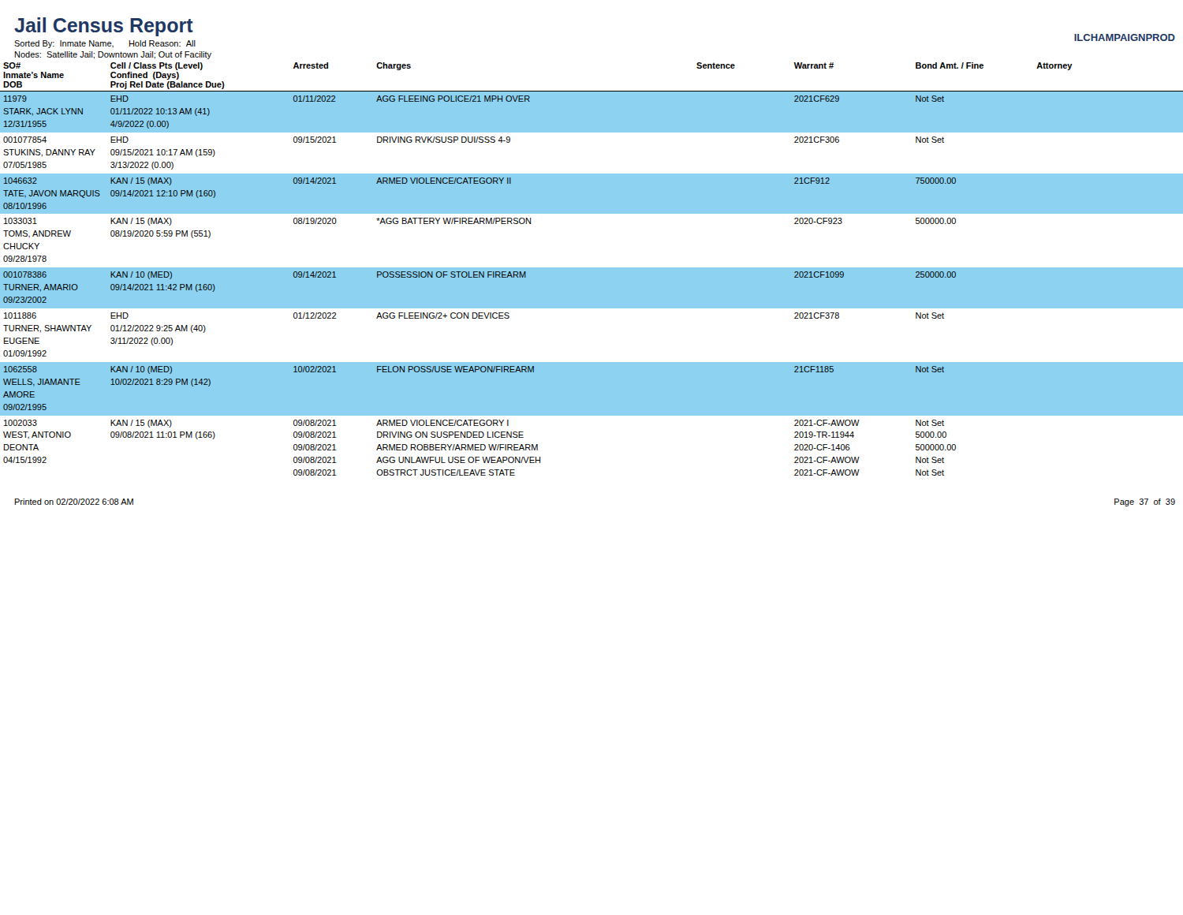ILCHAMPAIGNPROD
Jail Census Report
Sorted By: Inmate Name, Hold Reason: All
Nodes: Satellite Jail; Downtown Jail; Out of Facility
| SO# Inmate's Name DOB | Cell / Class Pts (Level) Confined (Days) Proj Rel Date (Balance Due) | Arrested | Charges | Sentence | Warrant # | Bond Amt. / Fine | Attorney |
| --- | --- | --- | --- | --- | --- | --- | --- |
| 11979 STARK, JACK LYNN 12/31/1955 | EHD 01/11/2022 10:13 AM (41) 4/9/2022 (0.00) | 01/11/2022 | AGG FLEEING POLICE/21 MPH OVER | | 2021CF629 | Not Set | |
| 001077854 STUKINS, DANNY RAY 07/05/1985 | EHD 09/15/2021 10:17 AM (159) 3/13/2022 (0.00) | 09/15/2021 | DRIVING RVK/SUSP DUI/SSS 4-9 | | 2021CF306 | Not Set | |
| 1046632 TATE, JAVON MARQUIS 08/10/1996 | KAN / 15 (MAX) 09/14/2021 12:10 PM (160) | 09/14/2021 | ARMED VIOLENCE/CATEGORY II | | 21CF912 | 750000.00 | |
| 1033031 TOMS, ANDREW CHUCKY 09/28/1978 | KAN / 15 (MAX) 08/19/2020 5:59 PM (551) | 08/19/2020 | *AGG BATTERY W/FIREARM/PERSON | | 2020-CF923 | 500000.00 | |
| 001078386 TURNER, AMARIO 09/23/2002 | KAN / 10 (MED) 09/14/2021 11:42 PM (160) | 09/14/2021 | POSSESSION OF STOLEN FIREARM | | 2021CF1099 | 250000.00 | |
| 1011886 TURNER, SHAWNTAY EUGENE 01/09/1992 | EHD 01/12/2022 9:25 AM (40) 3/11/2022 (0.00) | 01/12/2022 | AGG FLEEING/2+ CON DEVICES | | 2021CF378 | Not Set | |
| 1062558 WELLS, JIAMANTE AMORE 09/02/1995 | KAN / 10 (MED) 10/02/2021 8:29 PM (142) | 10/02/2021 | FELON POSS/USE WEAPON/FIREARM | | 21CF1185 | Not Set | |
| 1002033 WEST, ANTONIO DEONTA 04/15/1992 | KAN / 15 (MAX) 09/08/2021 11:01 PM (166) | 09/08/2021 09/08/2021 09/08/2021 09/08/2021 09/08/2021 | ARMED VIOLENCE/CATEGORY I DRIVING ON SUSPENDED LICENSE ARMED ROBBERY/ARMED W/FIREARM AGG UNLAWFUL USE OF WEAPON/VEH OBSTRCT JUSTICE/LEAVE STATE | | 2021-CF-AWOW 2019-TR-11944 2020-CF-1406 2021-CF-AWOW 2021-CF-AWOW | Not Set 5000.00 500000.00 Not Set Not Set | |
Printed on 02/20/2022 6:08 AM
Page 37 of 39